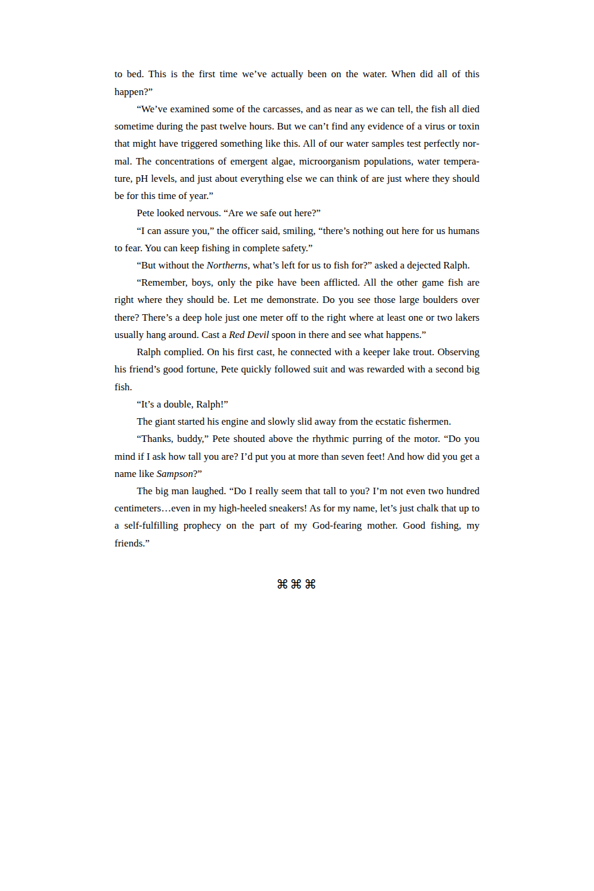to bed. This is the first time we’ve actually been on the water. When did all of this happen?”
“We’ve examined some of the carcasses, and as near as we can tell, the fish all died sometime during the past twelve hours. But we can’t find any evidence of a virus or toxin that might have triggered something like this. All of our water samples test perfectly normal. The concentrations of emergent algae, microorganism populations, water temperature, pH levels, and just about everything else we can think of are just where they should be for this time of year.”
Pete looked nervous. “Are we safe out here?”
“I can assure you,” the officer said, smiling, “there’s nothing out here for us humans to fear. You can keep fishing in complete safety.”
“But without the Northerns, what’s left for us to fish for?” asked a dejected Ralph.
“Remember, boys, only the pike have been afflicted. All the other game fish are right where they should be. Let me demonstrate. Do you see those large boulders over there? There’s a deep hole just one meter off to the right where at least one or two lakers usually hang around. Cast a Red Devil spoon in there and see what happens.”
Ralph complied. On his first cast, he connected with a keeper lake trout. Observing his friend’s good fortune, Pete quickly followed suit and was rewarded with a second big fish.
“It’s a double, Ralph!”
The giant started his engine and slowly slid away from the ecstatic fishermen.
“Thanks, buddy,” Pete shouted above the rhythmic purring of the motor. “Do you mind if I ask how tall you are? I’d put you at more than seven feet! And how did you get a name like Sampson?”
The big man laughed. “Do I really seem that tall to you? I’m not even two hundred centimeters…even in my high-heeled sneakers! As for my name, let’s just chalk that up to a self-fulfilling prophecy on the part of my God-fearing mother. Good fishing, my friends.”
⌘⌘⌘